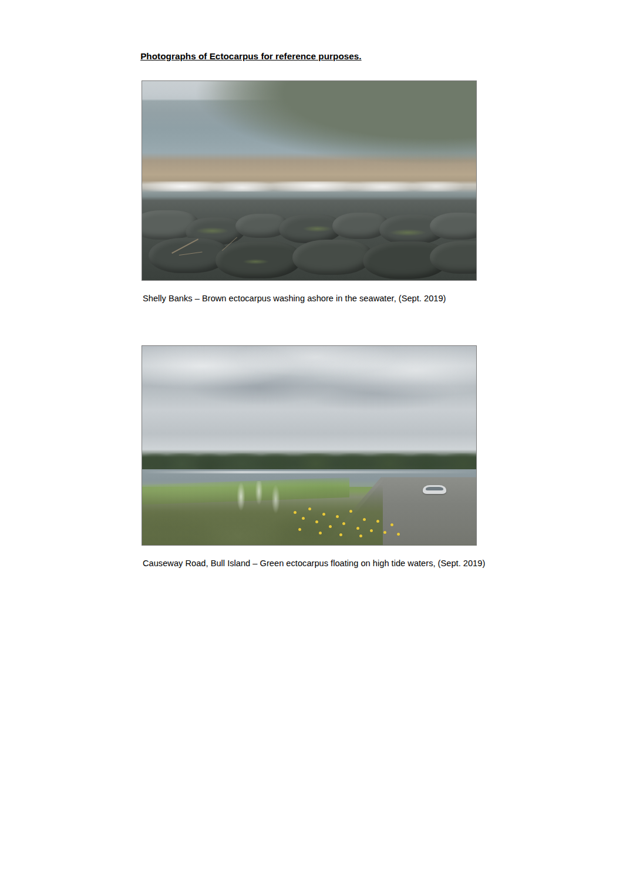Photographs of Ectocarpus for reference purposes.
Shelly Banks – Brown ectocarpus washing ashore in the seawater, (Sept. 2019)
Causeway Road, Bull Island – Green ectocarpus floating on high tide waters, (Sept. 2019)